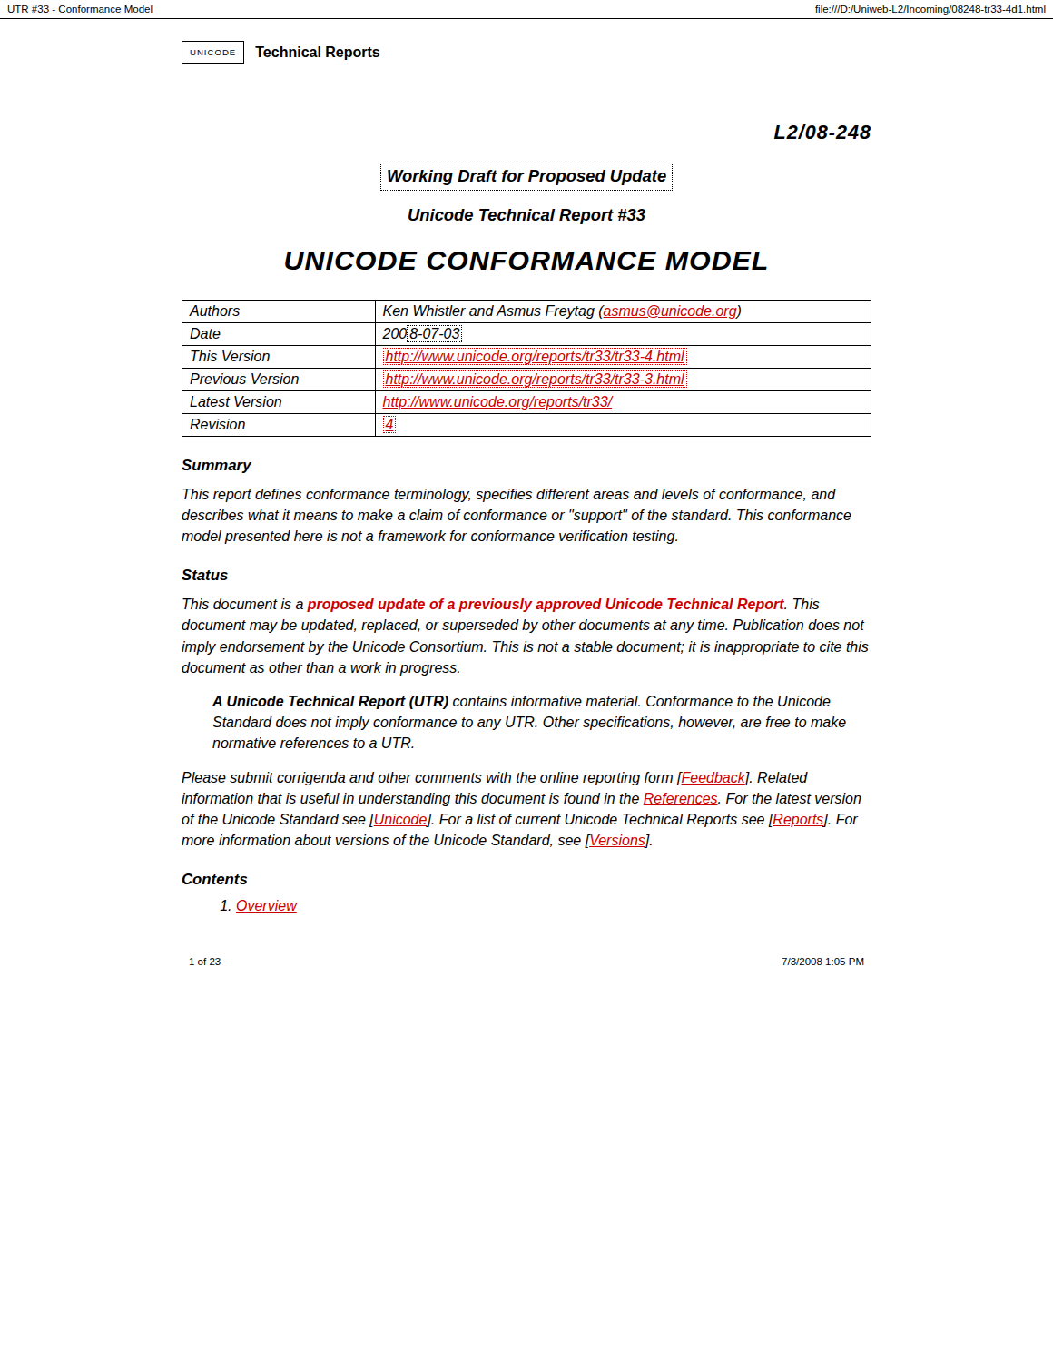UTR #33 - Conformance Model file:///D:/Uniweb-L2/Incoming/08248-tr33-4d1.html
UNICODE
Technical Reports
L2/08-248
Working Draft for Proposed Update
Unicode Technical Report #33
UNICODE CONFORMANCE MODEL
| Authors | Ken Whistler and Asmus Freytag ( asmus@unicode.org ) |
| Date | 200 8-07-03 |
| This Version | http://www.unicode.org/reports/tr33/tr33-4.html |
| Previous Version | http://www.unicode.org/reports/tr33/tr33-3.html |
| Latest Version | http://www.unicode.org/reports/tr33/ |
| Revision | 4 |
Summary
This report defines conformance terminology, specifies different areas and levels of conformance, and describes what it means to make a claim of conformance or "support" of the standard. This conformance model presented here is not a framework for conformance verification testing.
Status
This document is a proposed update of a previously approved Unicode Technical Report. This document may be updated, replaced, or superseded by other documents at any time. Publication does not imply endorsement by the Unicode Consortium. This is not a stable document; it is inappropriate to cite this document as other than a work in progress.
A Unicode Technical Report (UTR) contains informative material. Conformance to the Unicode Standard does not imply conformance to any UTR. Other specifications, however, are free to make normative references to a UTR.
Please submit corrigenda and other comments with the online reporting form [Feedback]. Related information that is useful in understanding this document is found in the References. For the latest version of the Unicode Standard see [Unicode]. For a list of current Unicode Technical Reports see [Reports]. For more information about versions of the Unicode Standard, see [Versions].
Contents
Overview
1 of 23 7/3/2008 1:05 PM